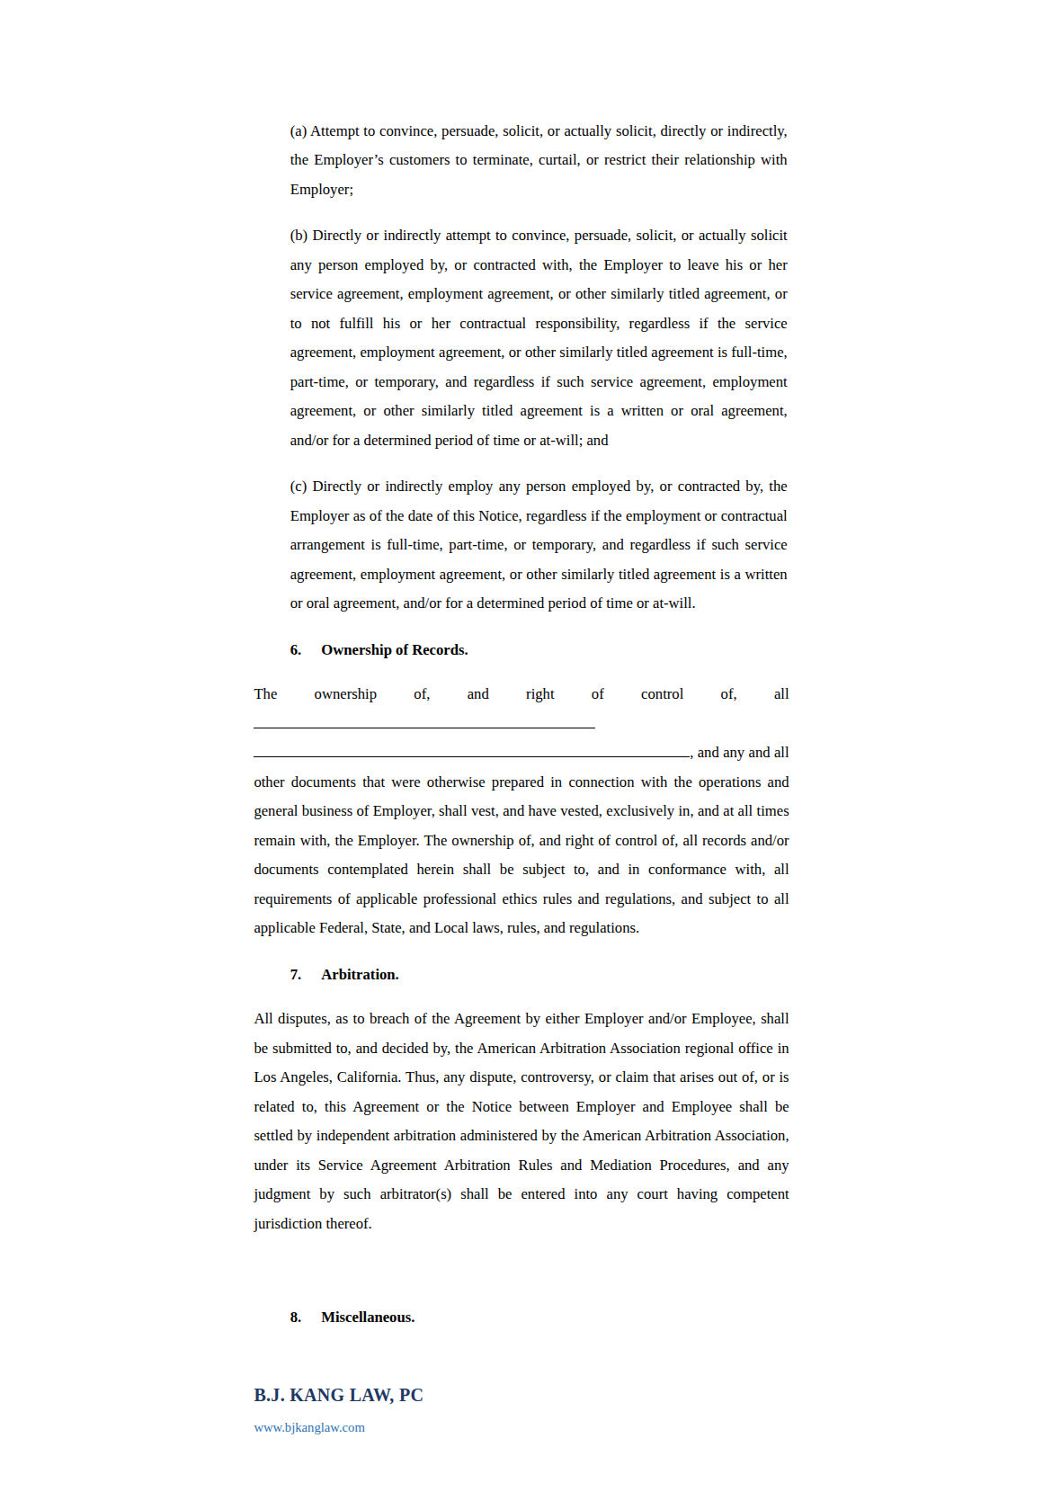(a) Attempt to convince, persuade, solicit, or actually solicit, directly or indirectly, the Employer’s customers to terminate, curtail, or restrict their relationship with Employer;
(b) Directly or indirectly attempt to convince, persuade, solicit, or actually solicit any person employed by, or contracted with, the Employer to leave his or her service agreement, employment agreement, or other similarly titled agreement, or to not fulfill his or her contractual responsibility, regardless if the service agreement, employment agreement, or other similarly titled agreement is full-time, part-time, or temporary, and regardless if such service agreement, employment agreement, or other similarly titled agreement is a written or oral agreement, and/or for a determined period of time or at-will; and
(c) Directly or indirectly employ any person employed by, or contracted by, the Employer as of the date of this Notice, regardless if the employment or contractual arrangement is full-time, part-time, or temporary, and regardless if such service agreement, employment agreement, or other similarly titled agreement is a written or oral agreement, and/or for a determined period of time or at-will.
Ownership of Records.
The ownership of, and right of control of, all
, and any and all other documents that were otherwise prepared in connection with the operations and general business of Employer, shall vest, and have vested, exclusively in, and at all times remain with, the Employer. The ownership of, and right of control of, all records and/or documents contemplated herein shall be subject to, and in conformance with, all requirements of applicable professional ethics rules and regulations, and subject to all applicable Federal, State, and Local laws, rules, and regulations.
Arbitration.
All disputes, as to breach of the Agreement by either Employer and/or Employee, shall be submitted to, and decided by, the American Arbitration Association regional office in Los Angeles, California. Thus, any dispute, controversy, or claim that arises out of, or is related to, this Agreement or the Notice between Employer and Employee shall be settled by independent arbitration administered by the American Arbitration Association, under its Service Agreement Arbitration Rules and Mediation Procedures, and any judgment by such arbitrator(s) shall be entered into any court having competent jurisdiction thereof.
Miscellaneous.
B.J. KANG LAW, PC
www.bjkanglaw.com